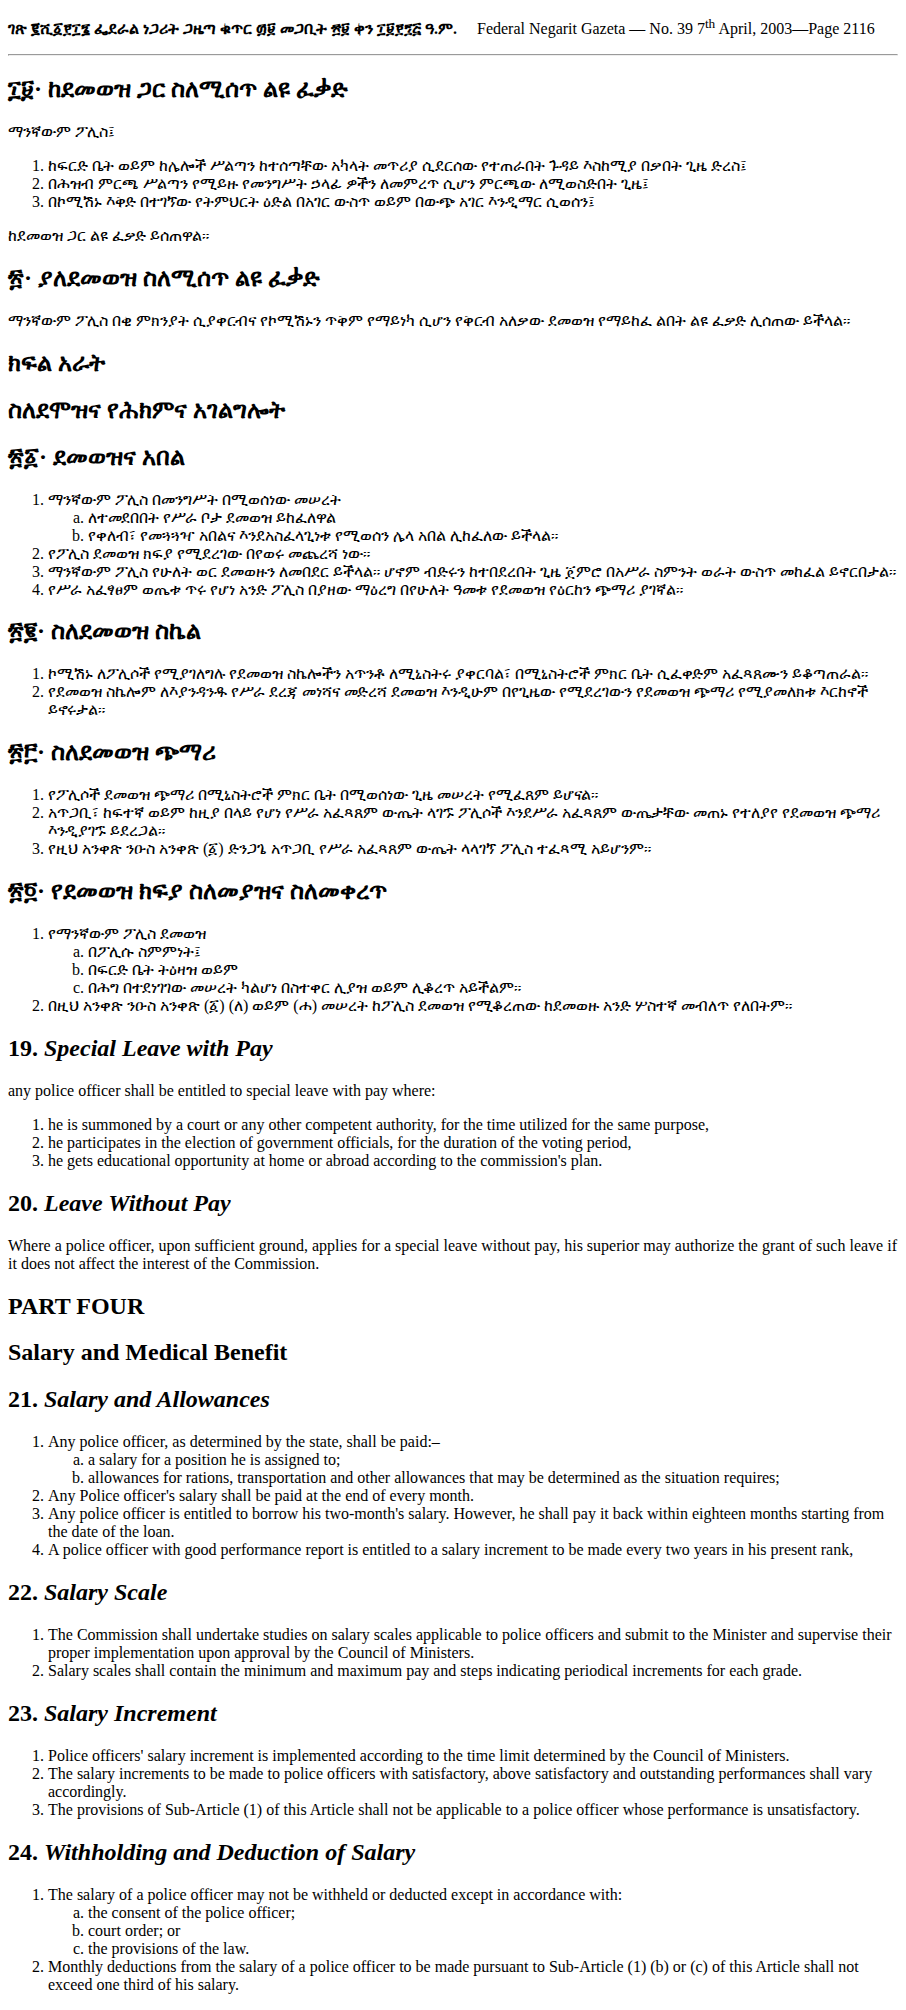ገጽ ፪ሺ፩፻፲፮ ፌደራል ነጋሪት ጋዜጣ ቁጥር ፴፱ መጋቢት ፳፱ ቀን ፲፱፻፺፭ ዓ.ም. Federal Negarit Gazeta — No. 39 7th April, 2003—Page 2116
፲፱· ከደመወዝ ጋር ስለሚሰጥ ልዩ ፈቃድ
ማንኛውም ፖሊስ፤
ከፍርድ ቤት ወይም ከሌሎች ሥልጣን ከተሰጣቸው አካላት መጥሪያ ሲደርሰው የተጠራበት ጉዳይ እስከሚያ በቃበት ጊዜ ድረስ፤
በሕዝብ ምርጫ ሥልጣን የሚይዙ የመንግሥት ኃላፊ ዎችን ለመምረጥ ሲሆን ምርጫው ለሚወስድበት ጊዜ፤
በኮሚሽኑ እቅድ በተገኘው የትምህርት ዕድል በአገር ውስጥ ወይም በውጭ አገር እንዲማር ሲወሰን፤
ከደመወዝ ጋር ልዩ ፈቃድ ይሰጠዋል።
፳· ያለደመወዝ ስለሚሰጥ ልዩ ፈቃድ
ማንኛውም ፖሊስ በቂ ምክንያት ሲያቀርብና የኮሚሽኑን ጥቅም የማይነካ ሲሆን የቅርብ አለቃው ደመወዝ የማይከፈ ልበት ልዩ ፈቃድ ሊሰጠው ይችላል።
ክፍል አራት
ስለደሞዝና የሕክምና አገልግሎት
፳፩· ደመወዝና አበል
ማንኛውም ፖሊስ በመንግሥት በሚወሰነው መሠረት
ለተመደበበት የሥራ ቦታ ደመወዝ ይከፈለዋል
የቀለብ፣ የመጓጓዣ አበልና እንደአስፈላጊነቱ የሚወሰን ሌላ አበል ሊከፈለው ይችላል።
የፖሊስ ደመወዝ ክፍያ የሚደረገው በየወሩ መጨረሻ ነው።
ማንኛውም ፖሊስ የሁለት ወር ደመወዙን ለመበደር ይችላል። ሆኖም ብድሩን ከተበደረበት ጊዜ ጀምሮ በአሥራ ስምንት ወራት ውስጥ መከፈል ይኖርበታል።
የሥራ አፈፃፀም ወጤቱ ጥሩ የሆነ አንድ ፖሊስ በያዘው ማዕረግ በየሁለት ዓመቱ የደመወዝ የዕርከን ጭማሪ ያገኛል።
፳፪· ስለደመወዝ ስኬል
ኮሚሽኑ ለፖሊሶች የሚያገለግሉ የደመወዝ ስኬሎችን አጥንቶ ለሚኒስትሩ ያቀርባል፣ በሚኒስትሮች ምክር ቤት ሲፈቀድም አፈጻጸሙን ይቆጣጠራል።
የደመወዝ ስኬሎም ለእያንዳንዱ የሥራ ደረጃ መነሻና መድረሻ ደመወዝ እንዲሁም በየጊዜው የሚደረገውን የደመወዝ ጭማሪ የሚያመለክቱ እርከኖች ይኖሩታል።
፳፫· ስለደመወዝ ጭማሪ
የፖሊሶች ደመወዝ ጭማሪ በሚኒስትሮች ምክር ቤት በሚወሰነው ጊዜ መሠረት የሚፈጸም ይሆናል።
አጥጋቢ፣ ከፍተኛ ወይም ከዚያ በላይ የሆነ የሥራ አፈጻጸም ውጤት ላገኙ ፖሊሶች እንደሥራ አፈጻጸም ውጤታቸው መጠኑ የተለያየ የደመወዝ ጭማሪ እንዲያገኙ ይደረጋል።
የዚህ አንቀጽ ንዑስ አንቀጽ (፩) ድንጋጌ አጥጋቢ የሥራ አፈጻጸም ውጤት ላላገኘ ፖሊስ ተፈጻሚ አይሆንም።
፳፬· የደመወዝ ክፍያ ስለመያዝና ስለመቀረጥ
የማንኛውም ፖሊስ ደመወዝ
በፖሊሱ ስምምነት፤
በፍርድ ቤት ትዕዛዝ ወይም
በሕግ በተደነገገው መሠረት ካልሆነ በስተቀር ሊያዝ ወይም ሊቆረጥ አይችልም።
በዚህ አንቀጽ ንዑስ አንቀጽ (፩) (ለ) ወይም (ሐ) መሠረት ከፖሊስ ደመወዝ የሚቆረጠው ከደመወዙ አንድ ሦስተኛ መብለጥ የለበትም።
19. Special Leave with Pay
any police officer shall be entitled to special leave with pay where:
he is summoned by a court or any other competent authority, for the time utilized for the same purpose,
he participates in the election of government officials, for the duration of the voting period,
he gets educational opportunity at home or abroad according to the commission's plan.
20. Leave Without Pay
Where a police officer, upon sufficient ground, applies for a special leave without pay, his superior may authorize the grant of such leave if it does not affect the interest of the Commission.
PART FOUR
Salary and Medical Benefit
21. Salary and Allowances
Any police officer, as determined by the state, shall be paid:–
a salary for a position he is assigned to;
allowances for rations, transportation and other allowances that may be determined as the situation requires;
Any Police officer's salary shall be paid at the end of every month.
Any police officer is entitled to borrow his two-month's salary. However, he shall pay it back within eighteen months starting from the date of the loan.
A police officer with good performance report is entitled to a salary increment to be made every two years in his present rank,
22. Salary Scale
The Commission shall undertake studies on salary scales applicable to police officers and submit to the Minister and supervise their proper implementation upon approval by the Council of Ministers.
Salary scales shall contain the minimum and maximum pay and steps indicating periodical increments for each grade.
23. Salary Increment
Police officers' salary increment is implemented according to the time limit determined by the Council of Ministers.
The salary increments to be made to police officers with satisfactory, above satisfactory and outstanding performances shall vary accordingly.
The provisions of Sub-Article (1) of this Article shall not be applicable to a police officer whose performance is unsatisfactory.
24. Withholding and Deduction of Salary
The salary of a police officer may not be withheld or deducted except in accordance with:
the consent of the police officer;
court order; or
the provisions of the law.
Monthly deductions from the salary of a police officer to be made pursuant to Sub-Article (1) (b) or (c) of this Article shall not exceed one third of his salary.